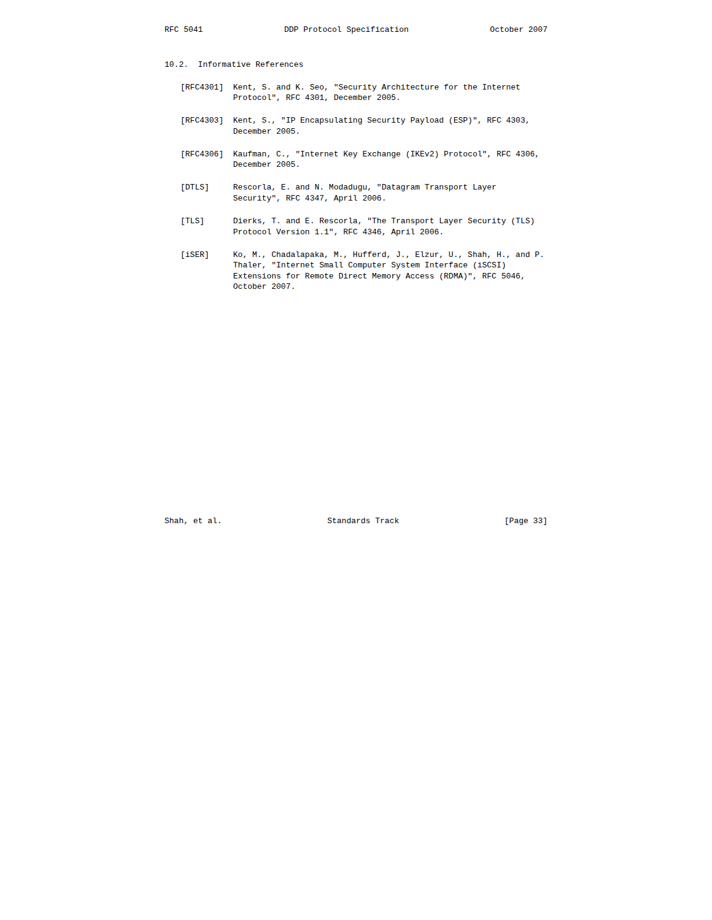RFC 5041 DDP Protocol Specification October 2007
10.2. Informative References
[RFC4301]
Kent, S. and K. Seo, "Security Architecture for the Internet Protocol", RFC 4301, December 2005.
[RFC4303]
Kent, S., "IP Encapsulating Security Payload (ESP)", RFC 4303, December 2005.
[RFC4306]
Kaufman, C., "Internet Key Exchange (IKEv2) Protocol", RFC 4306, December 2005.
[DTLS]
Rescorla, E. and N. Modadugu, "Datagram Transport Layer Security", RFC 4347, April 2006.
[TLS]
Dierks, T. and E. Rescorla, "The Transport Layer Security (TLS) Protocol Version 1.1", RFC 4346, April 2006.
[iSER]
Ko, M., Chadalapaka, M., Hufferd, J., Elzur, U., Shah, H., and P. Thaler, "Internet Small Computer System Interface (iSCSI) Extensions for Remote Direct Memory Access (RDMA)", RFC 5046, October 2007.
Shah, et al. Standards Track [Page 33]